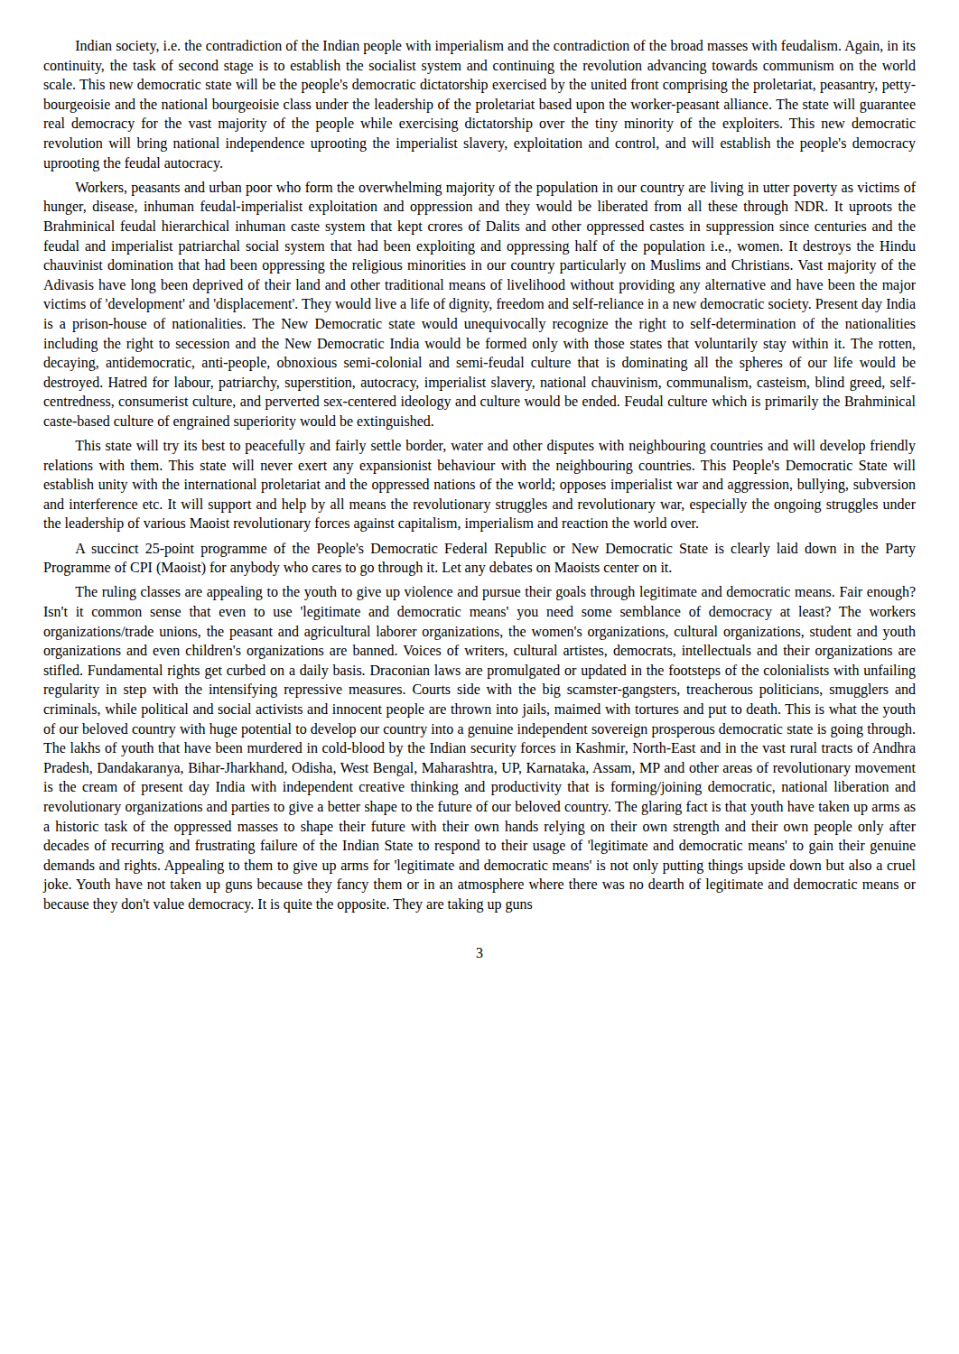Indian society, i.e. the contradiction of the Indian people with imperialism and the contradiction of the broad masses with feudalism. Again, in its continuity, the task of second stage is to establish the socialist system and continuing the revolution advancing towards communism on the world scale. This new democratic state will be the people's democratic dictatorship exercised by the united front comprising the proletariat, peasantry, petty-bourgeoisie and the national bourgeoisie class under the leadership of the proletariat based upon the worker-peasant alliance. The state will guarantee real democracy for the vast majority of the people while exercising dictatorship over the tiny minority of the exploiters. This new democratic revolution will bring national independence uprooting the imperialist slavery, exploitation and control, and will establish the people's democracy uprooting the feudal autocracy.
Workers, peasants and urban poor who form the overwhelming majority of the population in our country are living in utter poverty as victims of hunger, disease, inhuman feudal-imperialist exploitation and oppression and they would be liberated from all these through NDR. It uproots the Brahminical feudal hierarchical inhuman caste system that kept crores of Dalits and other oppressed castes in suppression since centuries and the feudal and imperialist patriarchal social system that had been exploiting and oppressing half of the population i.e., women. It destroys the Hindu chauvinist domination that had been oppressing the religious minorities in our country particularly on Muslims and Christians. Vast majority of the Adivasis have long been deprived of their land and other traditional means of livelihood without providing any alternative and have been the major victims of 'development' and 'displacement'. They would live a life of dignity, freedom and self-reliance in a new democratic society. Present day India is a prison-house of nationalities. The New Democratic state would unequivocally recognize the right to self-determination of the nationalities including the right to secession and the New Democratic India would be formed only with those states that voluntarily stay within it. The rotten, decaying, antidemocratic, anti-people, obnoxious semi-colonial and semi-feudal culture that is dominating all the spheres of our life would be destroyed. Hatred for labour, patriarchy, superstition, autocracy, imperialist slavery, national chauvinism, communalism, casteism, blind greed, self-centredness, consumerist culture, and perverted sex-centered ideology and culture would be ended. Feudal culture which is primarily the Brahminical caste-based culture of engrained superiority would be extinguished.
This state will try its best to peacefully and fairly settle border, water and other disputes with neighbouring countries and will develop friendly relations with them. This state will never exert any expansionist behaviour with the neighbouring countries. This People's Democratic State will establish unity with the international proletariat and the oppressed nations of the world; opposes imperialist war and aggression, bullying, subversion and interference etc. It will support and help by all means the revolutionary struggles and revolutionary war, especially the ongoing struggles under the leadership of various Maoist revolutionary forces against capitalism, imperialism and reaction the world over.
A succinct 25-point programme of the People's Democratic Federal Republic or New Democratic State is clearly laid down in the Party Programme of CPI (Maoist) for anybody who cares to go through it. Let any debates on Maoists center on it.
The ruling classes are appealing to the youth to give up violence and pursue their goals through legitimate and democratic means. Fair enough? Isn't it common sense that even to use 'legitimate and democratic means' you need some semblance of democracy at least? The workers organizations/trade unions, the peasant and agricultural laborer organizations, the women's organizations, cultural organizations, student and youth organizations and even children's organizations are banned. Voices of writers, cultural artistes, democrats, intellectuals and their organizations are stifled. Fundamental rights get curbed on a daily basis. Draconian laws are promulgated or updated in the footsteps of the colonialists with unfailing regularity in step with the intensifying repressive measures. Courts side with the big scamster-gangsters, treacherous politicians, smugglers and criminals, while political and social activists and innocent people are thrown into jails, maimed with tortures and put to death. This is what the youth of our beloved country with huge potential to develop our country into a genuine independent sovereign prosperous democratic state is going through. The lakhs of youth that have been murdered in cold-blood by the Indian security forces in Kashmir, North-East and in the vast rural tracts of Andhra Pradesh, Dandakaranya, Bihar-Jharkhand, Odisha, West Bengal, Maharashtra, UP, Karnataka, Assam, MP and other areas of revolutionary movement is the cream of present day India with independent creative thinking and productivity that is forming/joining democratic, national liberation and revolutionary organizations and parties to give a better shape to the future of our beloved country. The glaring fact is that youth have taken up arms as a historic task of the oppressed masses to shape their future with their own hands relying on their own strength and their own people only after decades of recurring and frustrating failure of the Indian State to respond to their usage of 'legitimate and democratic means' to gain their genuine demands and rights. Appealing to them to give up arms for 'legitimate and democratic means' is not only putting things upside down but also a cruel joke. Youth have not taken up guns because they fancy them or in an atmosphere where there was no dearth of legitimate and democratic means or because they don't value democracy. It is quite the opposite. They are taking up guns
3